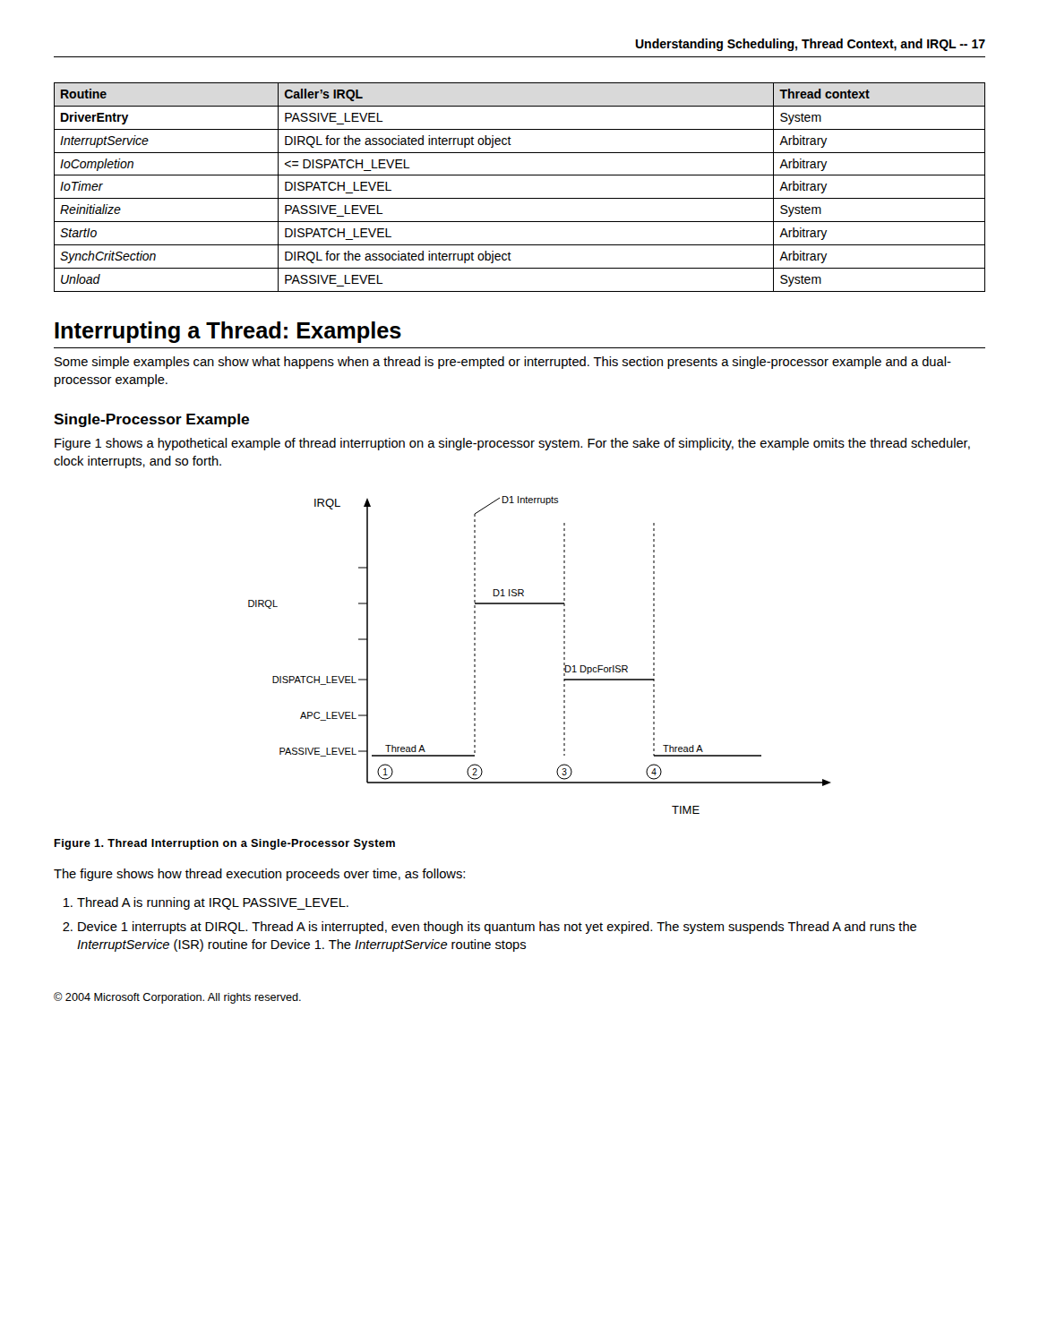Understanding Scheduling, Thread Context, and IRQL -- 17
| Routine | Caller’s IRQL | Thread context |
| --- | --- | --- |
| DriverEntry | PASSIVE_LEVEL | System |
| InterruptService | DIRQL for the associated interrupt object | Arbitrary |
| IoCompletion | <= DISPATCH_LEVEL | Arbitrary |
| IoTimer | DISPATCH_LEVEL | Arbitrary |
| Reinitialize | PASSIVE_LEVEL | System |
| StartIo | DISPATCH_LEVEL | Arbitrary |
| SynchCritSection | DIRQL for the associated interrupt object | Arbitrary |
| Unload | PASSIVE_LEVEL | System |
Interrupting a Thread: Examples
Some simple examples can show what happens when a thread is pre-empted or interrupted. This section presents a single-processor example and a dual-processor example.
Single-Processor Example
Figure 1 shows a hypothetical example of thread interruption on a single-processor system. For the sake of simplicity, the example omits the thread scheduler, clock interrupts, and so forth.
IRQL TIME DIRQL DISPATCH_LEVEL APC_LEVEL PASSIVE_LEVEL D1 Interrupts D1 ISR D1 DpcForISR Thread A Thread A 1 2 3 4
Figure 1. Thread Interruption on a Single-Processor System
The figure shows how thread execution proceeds over time, as follows:
Thread A is running at IRQL PASSIVE_LEVEL.
Device 1 interrupts at DIRQL. Thread A is interrupted, even though its quantum has not yet expired. The system suspends Thread A and runs the InterruptService (ISR) routine for Device 1. The InterruptService routine stops
© 2004 Microsoft Corporation. All rights reserved.